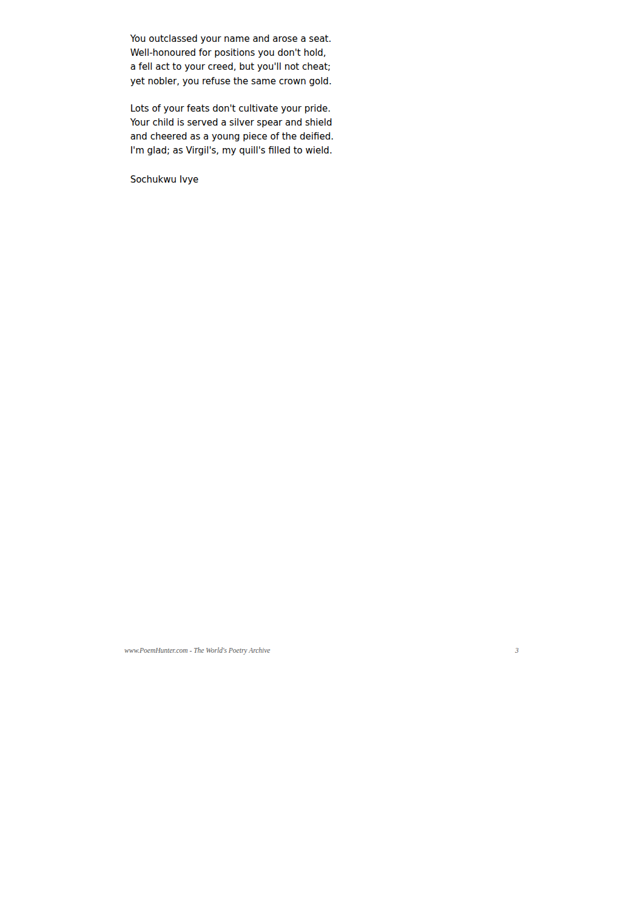You outclassed your name and arose a seat. Well-honoured for positions you don't hold, a fell act to your creed, but you'll not cheat; yet nobler, you refuse the same crown gold.
Lots of your feats don't cultivate your pride. Your child is served a silver spear and shield and cheered as a young piece of the deified. I'm glad; as Virgil's, my quill's filled to wield.
Sochukwu Ivye
www.PoemHunter.com - The World's Poetry Archive 3